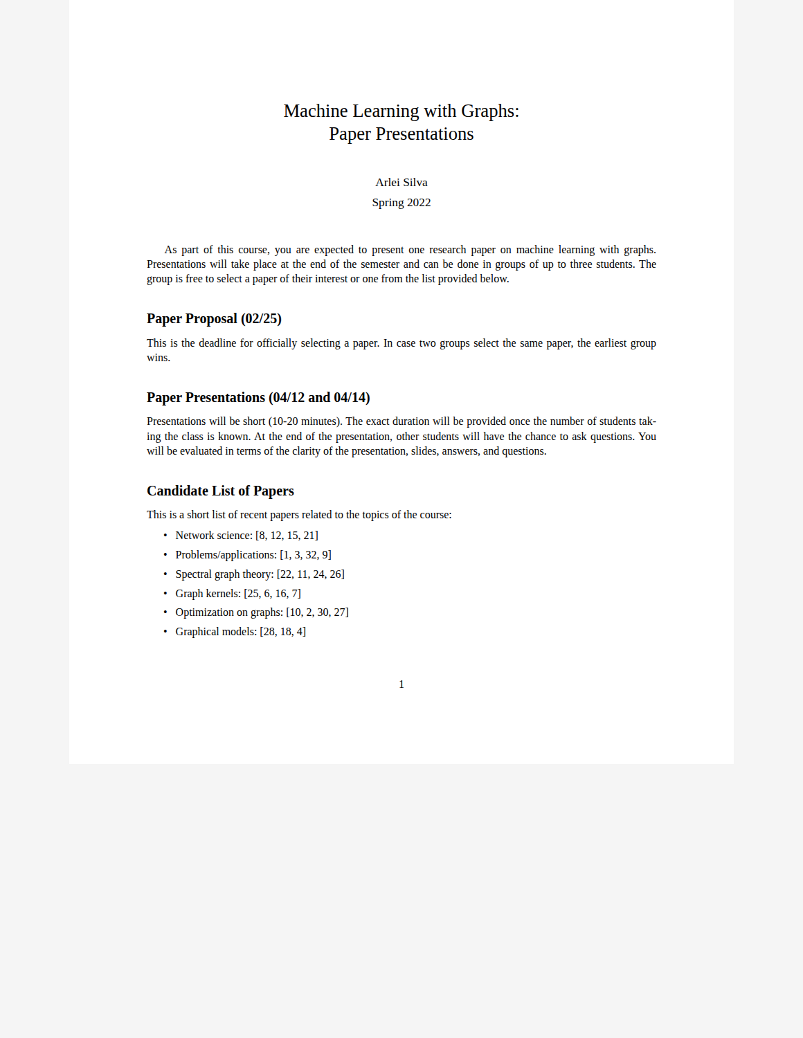Machine Learning with Graphs:
Paper Presentations
Arlei Silva
Spring 2022
As part of this course, you are expected to present one research paper on machine learning with graphs. Presentations will take place at the end of the semester and can be done in groups of up to three students. The group is free to select a paper of their interest or one from the list provided below.
Paper Proposal (02/25)
This is the deadline for officially selecting a paper. In case two groups select the same paper, the earliest group wins.
Paper Presentations (04/12 and 04/14)
Presentations will be short (10-20 minutes). The exact duration will be provided once the number of students taking the class is known. At the end of the presentation, other students will have the chance to ask questions. You will be evaluated in terms of the clarity of the presentation, slides, answers, and questions.
Candidate List of Papers
This is a short list of recent papers related to the topics of the course:
Network science: [8, 12, 15, 21]
Problems/applications: [1, 3, 32, 9]
Spectral graph theory: [22, 11, 24, 26]
Graph kernels: [25, 6, 16, 7]
Optimization on graphs: [10, 2, 30, 27]
Graphical models: [28, 18, 4]
1